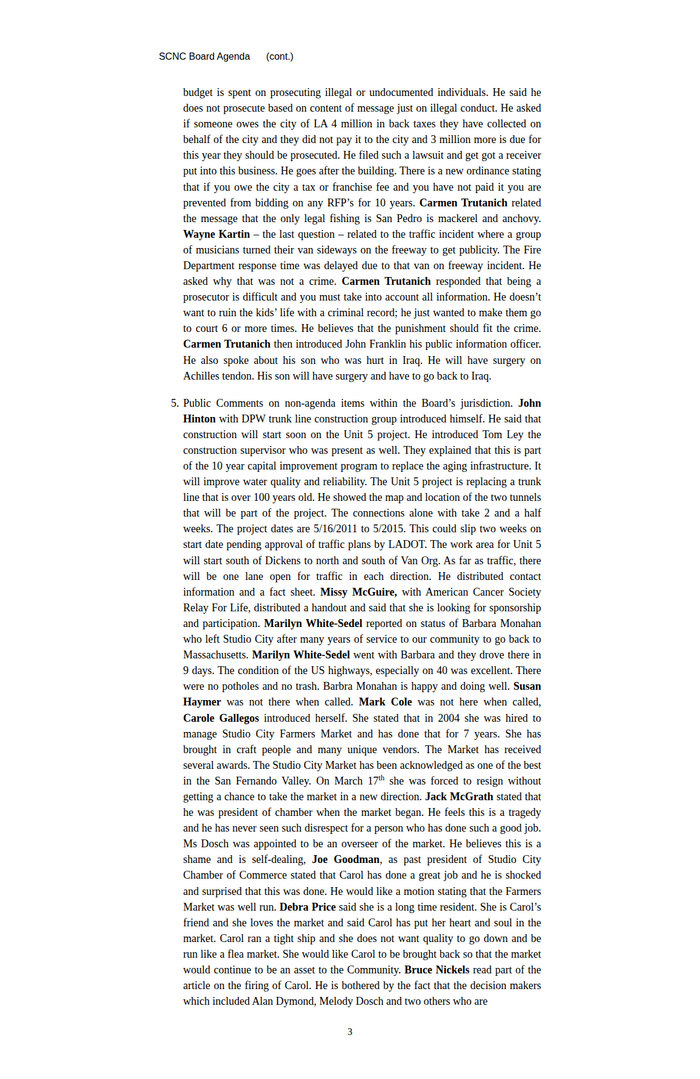SCNC Board Agenda (cont.)
budget is spent on prosecuting illegal or undocumented individuals. He said he does not prosecute based on content of message just on illegal conduct. He asked if someone owes the city of LA 4 million in back taxes they have collected on behalf of the city and they did not pay it to the city and 3 million more is due for this year they should be prosecuted. He filed such a lawsuit and get got a receiver put into this business. He goes after the building. There is a new ordinance stating that if you owe the city a tax or franchise fee and you have not paid it you are prevented from bidding on any RFP’s for 10 years. Carmen Trutanich related the message that the only legal fishing is San Pedro is mackerel and anchovy. Wayne Kartin – the last question – related to the traffic incident where a group of musicians turned their van sideways on the freeway to get publicity. The Fire Department response time was delayed due to that van on freeway incident. He asked why that was not a crime. Carmen Trutanich responded that being a prosecutor is difficult and you must take into account all information. He doesn’t want to ruin the kids’ life with a criminal record; he just wanted to make them go to court 6 or more times. He believes that the punishment should fit the crime. Carmen Trutanich then introduced John Franklin his public information officer. He also spoke about his son who was hurt in Iraq. He will have surgery on Achilles tendon. His son will have surgery and have to go back to Iraq.
5.
Public Comments on non-agenda items within the Board’s jurisdiction. John Hinton with DPW trunk line construction group introduced himself. He said that construction will start soon on the Unit 5 project. He introduced Tom Ley the construction supervisor who was present as well. They explained that this is part of the 10 year capital improvement program to replace the aging infrastructure. It will improve water quality and reliability. The Unit 5 project is replacing a trunk line that is over 100 years old. He showed the map and location of the two tunnels that will be part of the project. The connections alone with take 2 and a half weeks. The project dates are 5/16/2011 to 5/2015. This could slip two weeks on start date pending approval of traffic plans by LADOT. The work area for Unit 5 will start south of Dickens to north and south of Van Org. As far as traffic, there will be one lane open for traffic in each direction. He distributed contact information and a fact sheet. Missy McGuire, with American Cancer Society Relay For Life, distributed a handout and said that she is looking for sponsorship and participation. Marilyn White-Sedel reported on status of Barbara Monahan who left Studio City after many years of service to our community to go back to Massachusetts. Marilyn White-Sedel went with Barbara and they drove there in 9 days. The condition of the US highways, especially on 40 was excellent. There were no potholes and no trash. Barbra Monahan is happy and doing well. Susan Haymer was not there when called. Mark Cole was not here when called, Carole Gallegos introduced herself. She stated that in 2004 she was hired to manage Studio City Farmers Market and has done that for 7 years. She has brought in craft people and many unique vendors. The Market has received several awards. The Studio City Market has been acknowledged as one of the best in the San Fernando Valley. On March 17th she was forced to resign without getting a chance to take the market in a new direction. Jack McGrath stated that he was president of chamber when the market began. He feels this is a tragedy and he has never seen such disrespect for a person who has done such a good job. Ms Dosch was appointed to be an overseer of the market. He believes this is a shame and is self-dealing, Joe Goodman, as past president of Studio City Chamber of Commerce stated that Carol has done a great job and he is shocked and surprised that this was done. He would like a motion stating that the Farmers Market was well run. Debra Price said she is a long time resident. She is Carol’s friend and she loves the market and said Carol has put her heart and soul in the market. Carol ran a tight ship and she does not want quality to go down and be run like a flea market. She would like Carol to be brought back so that the market would continue to be an asset to the Community. Bruce Nickels read part of the article on the firing of Carol. He is bothered by the fact that the decision makers which included Alan Dymond, Melody Dosch and two others who are
3